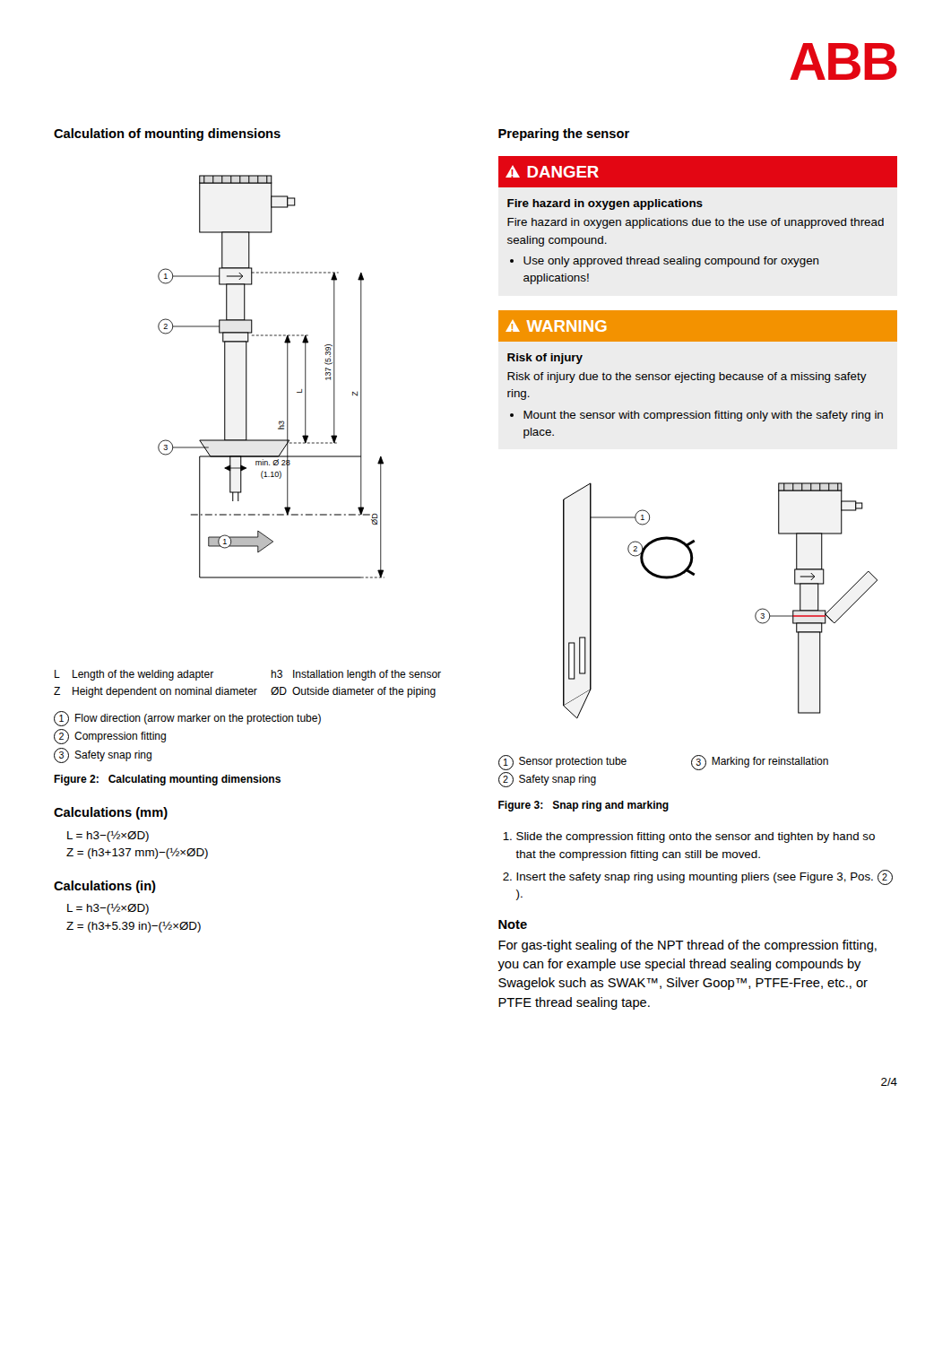ABB
Calculation of mounting dimensions
1 1 2 3 min. Ø 28 (1.10) 137 (5.39) L h3 Z ØD
| L | Length of the welding adapter | h3 | Installation length of the sensor |
| Z | Height dependent on nominal diameter | ØD | Outside diameter of the piping |
1 Flow direction (arrow marker on the protection tube)
2 Compression fitting
3 Safety snap ring
Figure 2: Calculating mounting dimensions
Calculations (mm)
L = h3−(½×ØD)
Z = (h3+137 mm)−(½×ØD)
Calculations (in)
L = h3−(½×ØD)
Z = (h3+5.39 in)−(½×ØD)
Preparing the sensor
DANGER
Fire hazard in oxygen applications Fire hazard in oxygen applications due to the use of unapproved thread sealing compound.
Use only approved thread sealing compound for oxygen applications!
WARNING
Risk of injury Risk of injury due to the sensor ejecting because of a missing safety ring.
Mount the sensor with compression fitting only with the safety ring in place.
1 2 3
| 1 | Sensor protection tube | 3 | Marking for reinstallation |
| 2 | Safety snap ring | | |
Figure 3: Snap ring and marking
Slide the compression fitting onto the sensor and tighten by hand so that the compression fitting can still be moved.
Insert the safety snap ring using mounting pliers (see Figure 3, Pos. 2).
Note
For gas-tight sealing of the NPT thread of the compression fitting, you can for example use special thread sealing compounds by Swagelok such as SWAK™, Silver Goop™, PTFE-Free, etc., or PTFE thread sealing tape.
2/4